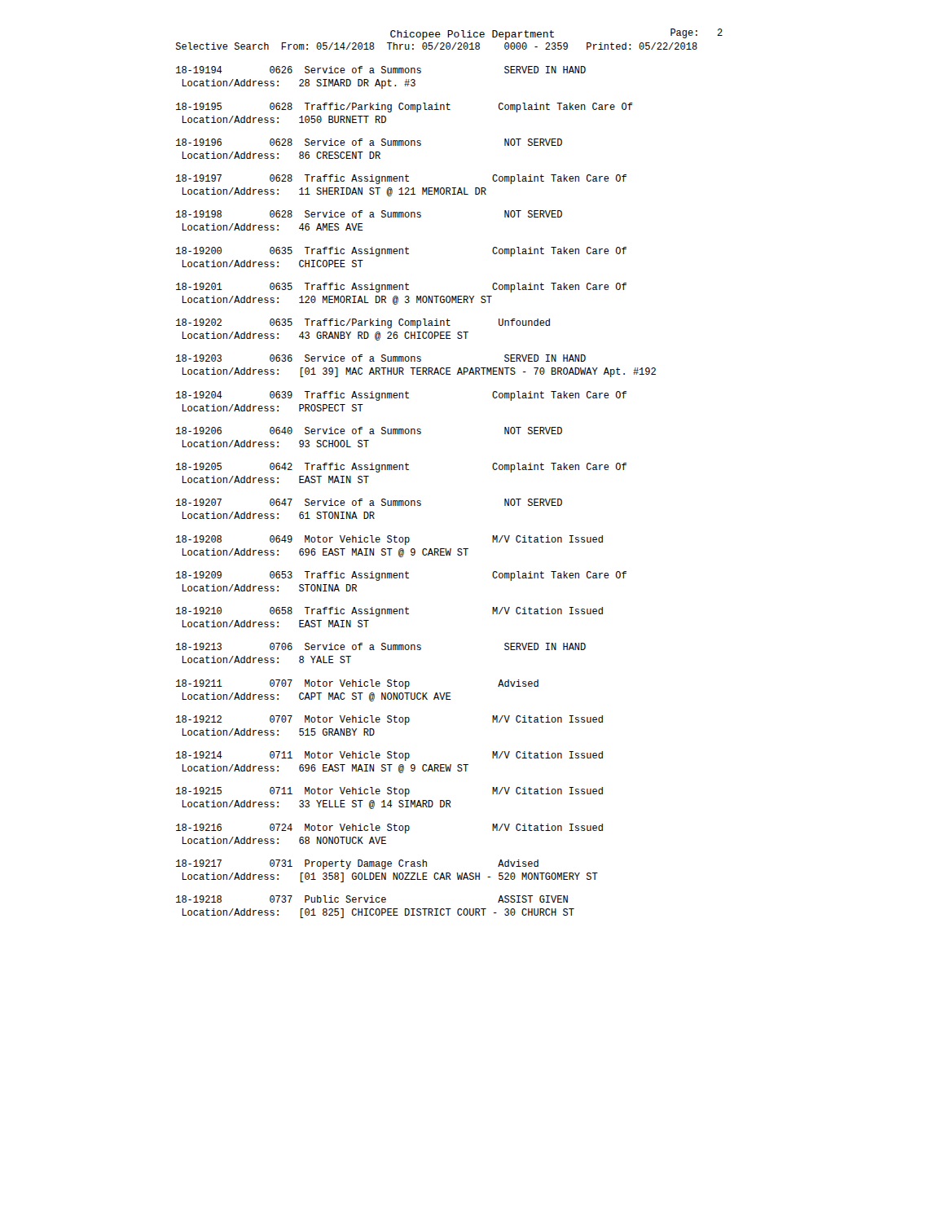Chicopee Police Department Page: 2
Selective Search From: 05/14/2018 Thru: 05/20/2018 0000 - 2359 Printed: 05/22/2018
18-19194 0626 Service of a Summons SERVED IN HAND
Location/Address: 28 SIMARD DR Apt. #3
18-19195 0628 Traffic/Parking Complaint Complaint Taken Care Of
Location/Address: 1050 BURNETT RD
18-19196 0628 Service of a Summons NOT SERVED
Location/Address: 86 CRESCENT DR
18-19197 0628 Traffic Assignment Complaint Taken Care Of
Location/Address: 11 SHERIDAN ST @ 121 MEMORIAL DR
18-19198 0628 Service of a Summons NOT SERVED
Location/Address: 46 AMES AVE
18-19200 0635 Traffic Assignment Complaint Taken Care Of
Location/Address: CHICOPEE ST
18-19201 0635 Traffic Assignment Complaint Taken Care Of
Location/Address: 120 MEMORIAL DR @ 3 MONTGOMERY ST
18-19202 0635 Traffic/Parking Complaint Unfounded
Location/Address: 43 GRANBY RD @ 26 CHICOPEE ST
18-19203 0636 Service of a Summons SERVED IN HAND
Location/Address: [01 39] MAC ARTHUR TERRACE APARTMENTS - 70 BROADWAY Apt. #192
18-19204 0639 Traffic Assignment Complaint Taken Care Of
Location/Address: PROSPECT ST
18-19206 0640 Service of a Summons NOT SERVED
Location/Address: 93 SCHOOL ST
18-19205 0642 Traffic Assignment Complaint Taken Care Of
Location/Address: EAST MAIN ST
18-19207 0647 Service of a Summons NOT SERVED
Location/Address: 61 STONINA DR
18-19208 0649 Motor Vehicle Stop M/V Citation Issued
Location/Address: 696 EAST MAIN ST @ 9 CAREW ST
18-19209 0653 Traffic Assignment Complaint Taken Care Of
Location/Address: STONINA DR
18-19210 0658 Traffic Assignment M/V Citation Issued
Location/Address: EAST MAIN ST
18-19213 0706 Service of a Summons SERVED IN HAND
Location/Address: 8 YALE ST
18-19211 0707 Motor Vehicle Stop Advised
Location/Address: CAPT MAC ST @ NONOTUCK AVE
18-19212 0707 Motor Vehicle Stop M/V Citation Issued
Location/Address: 515 GRANBY RD
18-19214 0711 Motor Vehicle Stop M/V Citation Issued
Location/Address: 696 EAST MAIN ST @ 9 CAREW ST
18-19215 0711 Motor Vehicle Stop M/V Citation Issued
Location/Address: 33 YELLE ST @ 14 SIMARD DR
18-19216 0724 Motor Vehicle Stop M/V Citation Issued
Location/Address: 68 NONOTUCK AVE
18-19217 0731 Property Damage Crash Advised
Location/Address: [01 358] GOLDEN NOZZLE CAR WASH - 520 MONTGOMERY ST
18-19218 0737 Public Service ASSIST GIVEN
Location/Address: [01 825] CHICOPEE DISTRICT COURT - 30 CHURCH ST